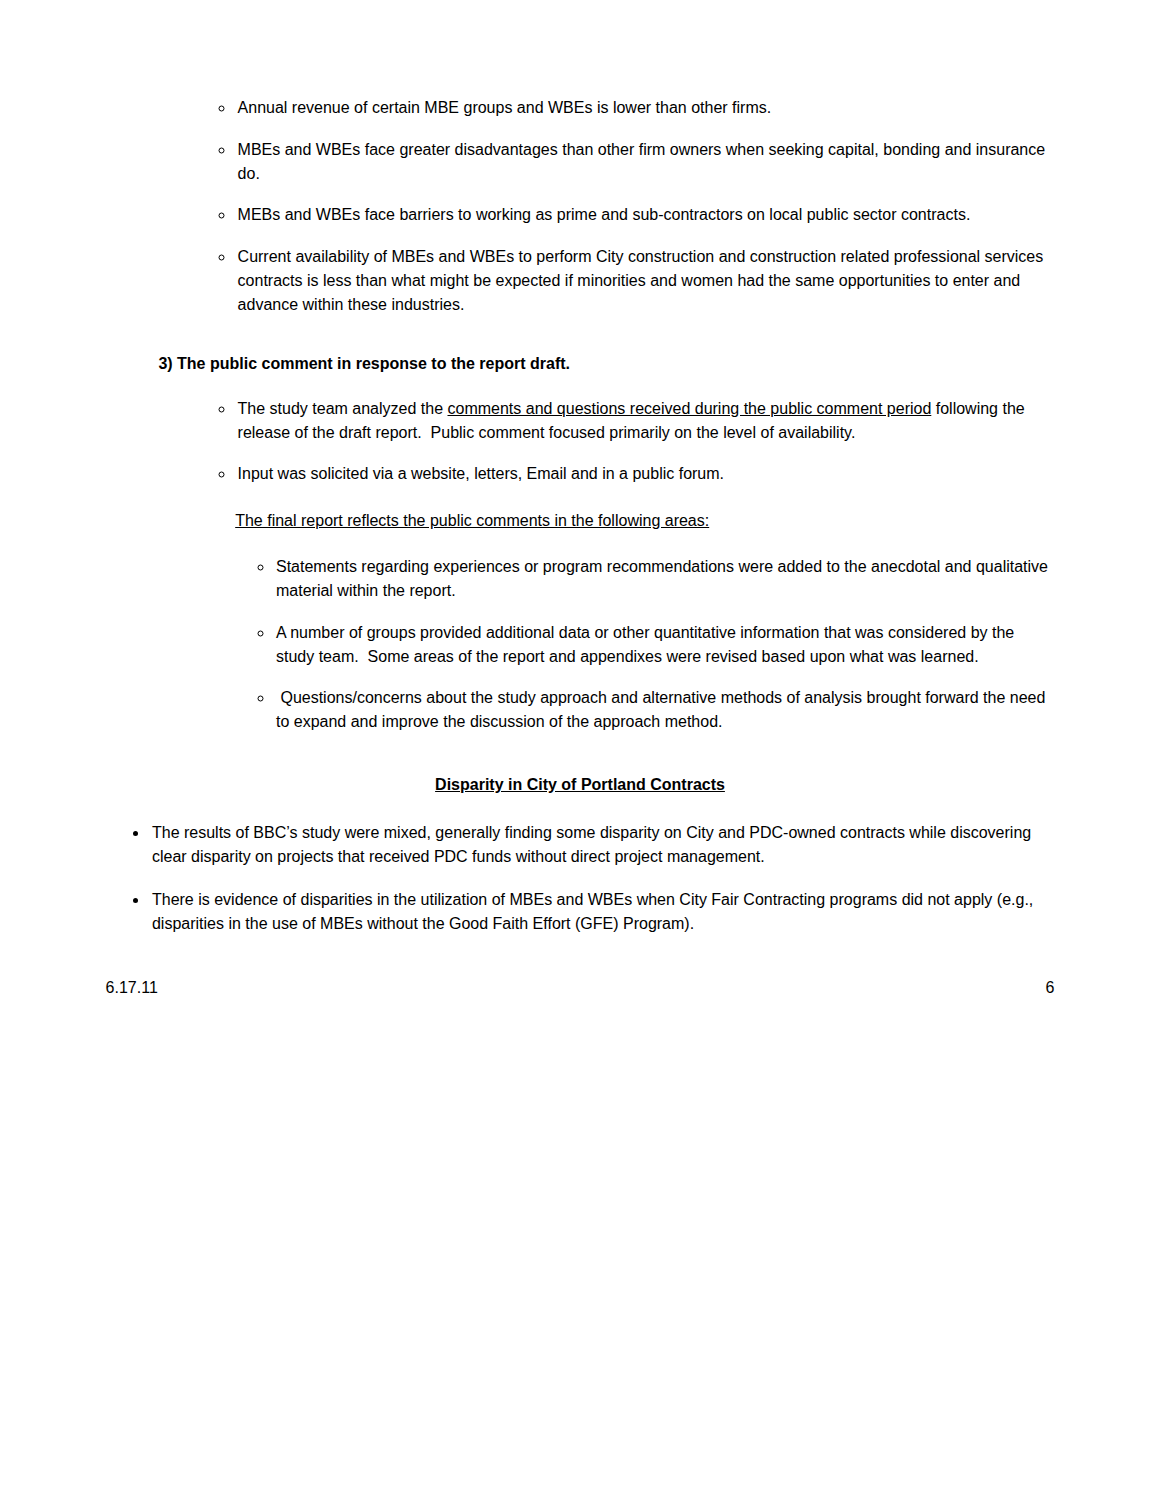Annual revenue of certain MBE groups and WBEs is lower than other firms.
MBEs and WBEs face greater disadvantages than other firm owners when seeking capital, bonding and insurance do.
MEBs and WBEs face barriers to working as prime and sub-contractors on local public sector contracts.
Current availability of MBEs and WBEs to perform City construction and construction related professional services contracts is less than what might be expected if minorities and women had the same opportunities to enter and advance within these industries.
3) The public comment in response to the report draft.
The study team analyzed the comments and questions received during the public comment period following the release of the draft report. Public comment focused primarily on the level of availability.
Input was solicited via a website, letters, Email and in a public forum.
The final report reflects the public comments in the following areas:
Statements regarding experiences or program recommendations were added to the anecdotal and qualitative material within the report.
A number of groups provided additional data or other quantitative information that was considered by the study team. Some areas of the report and appendixes were revised based upon what was learned.
Questions/concerns about the study approach and alternative methods of analysis brought forward the need to expand and improve the discussion of the approach method.
Disparity in City of Portland Contracts
The results of BBC’s study were mixed, generally finding some disparity on City and PDC-owned contracts while discovering clear disparity on projects that received PDC funds without direct project management.
There is evidence of disparities in the utilization of MBEs and WBEs when City Fair Contracting programs did not apply (e.g., disparities in the use of MBEs without the Good Faith Effort (GFE) Program).
6.17.11 6